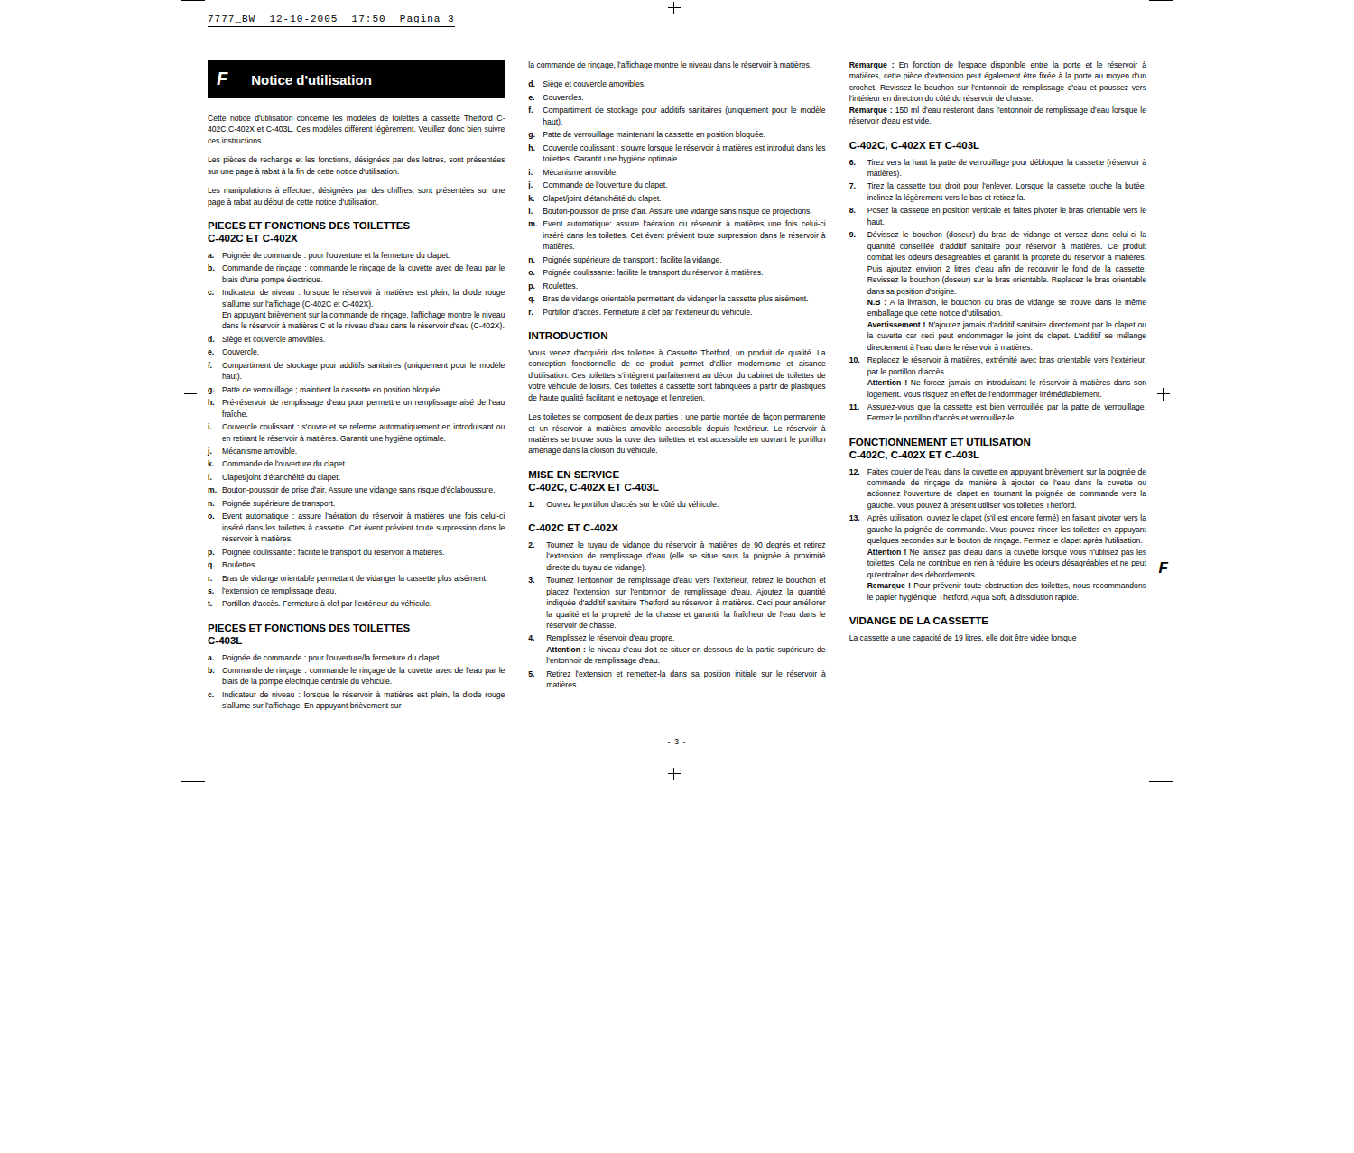7777_BW 12-10-2005 17:50 Pagina 3
F
F Notice d'utilisation
Cette notice d'utilisation concerne les modèles de toilettes à cassette Thetford C-402C,C-402X et C-403L. Ces modèles diffèrent légèrement. Veuillez donc bien suivre ces instructions.
Les pièces de rechange et les fonctions, désignées par des lettres, sont présentées sur une page à rabat à la fin de cette notice d'utilisation.
Les manipulations à effectuer, désignées par des chiffres, sont présentées sur une page à rabat au début de cette notice d'utilisation.
PIECES ET FONCTIONS DES TOILETTES
C-402C ET C-402X
a. Poignée de commande : pour l'ouverture et la fermeture du clapet.
b. Commande de rinçage : commande le rinçage de la cuvette avec de l'eau par le biais d'une pompe électrique.
c. Indicateur de niveau : lorsque le réservoir à matières est plein, la diode rouge s'allume sur l'affichage (C-402C et C-402X).
En appuyant brièvement sur la commande de rinçage, l'affichage montre le niveau dans le réservoir à matières C et le niveau d'eau dans le réservoir d'eau (C-402X).
d. Siège et couvercle amovibles.
e. Couvercle.
f. Compartiment de stockage pour additifs sanitaires (uniquement pour le modèle haut).
g. Patte de verrouillage ; maintient la cassette en position bloquée.
h. Pré-réservoir de remplissage d'eau pour permettre un remplissage aisé de l'eau fraîche.
i. Couvercle coulissant : s'ouvre et se referme automatiquement en introduisant ou en retirant le réservoir à matières. Garantit une hygiène optimale.
j. Mécanisme amovible.
k. Commande de l'ouverture du clapet.
l. Clapet/joint d'étanchéité du clapet.
m. Bouton-poussoir de prise d'air. Assure une vidange sans risque d'éclaboussure.
n. Poignée supérieure de transport.
o. Event automatique : assure l'aération du réservoir à matières une fois celui-ci inséré dans les toilettes à cassette. Cet évent prévient toute surpression dans le réservoir à matières.
p. Poignée coulissante : facilite le transport du réservoir à matières.
q. Roulettes.
r. Bras de vidange orientable permettant de vidanger la cassette plus aisément.
s. l'extension de remplissage d'eau.
t. Portillon d'accès. Fermeture à clef par l'extérieur du véhicule.
PIECES ET FONCTIONS DES TOILETTES
C-403L
a. Poignée de commande : pour l'ouverture/la fermeture du clapet.
b. Commande de rinçage : commande le rinçage de la cuvette avec de l'eau par le biais de la pompe électrique centrale du véhicule.
c. Indicateur de niveau : lorsque le réservoir à matières est plein, la diode rouge s'allume sur l'affichage. En appuyant brièvement sur
la commande de rinçage, l'affichage montre le niveau dans le réservoir à matières.
d. Siège et couvercle amovibles.
e. Couvercles.
f. Compartiment de stockage pour additifs sanitaires (uniquement pour le modèle haut).
g. Patte de verrouillage maintenant la cassette en position bloquée.
h. Couvercle coulissant : s'ouvre lorsque le réservoir à matières est introduit dans les toilettes. Garantit une hygiène optimale.
i. Mécanisme amovible.
j. Commande de l'ouverture du clapet.
k. Clapet/joint d'étanchéité du clapet.
l. Bouton-poussoir de prise d'air. Assure une vidange sans risque de projections.
m. Event automatique: assure l'aération du réservoir à matières une fois celui-ci inséré dans les toilettes. Cet évent prévient toute surpression dans le réservoir à matières.
n. Poignée supérieure de transport : facilite la vidange.
o. Poignée coulissante: facilite le transport du réservoir à matières.
p. Roulettes.
q. Bras de vidange orientable permettant de vidanger la cassette plus aisément.
r. Portillon d'accès. Fermeture à clef par l'extérieur du véhicule.
INTRODUCTION
Vous venez d'acquérir des toilettes à Cassette Thetford, un produit de qualité. La conception fonctionnelle de ce produit permet d'allier modernisme et aisance d'utilisation. Ces toilettes s'intègrent parfaitement au décor du cabinet de toilettes de votre véhicule de loisirs. Ces toilettes à cassette sont fabriquées à partir de plastiques de haute qualité facilitant le nettoyage et l'entretien.
Les toilettes se composent de deux parties : une partie montée de façon permanente et un réservoir à matières amovible accessible depuis l'extérieur. Le réservoir à matières se trouve sous la cuve des toilettes et est accessible en ouvrant le portillon aménagé dans la cloison du véhicule.
MISE EN SERVICE
C-402C, C-402X ET C-403L
1. Ouvrez le portillon d'accès sur le côté du véhicule.
C-402C ET C-402X
2. Tournez le tuyau de vidange du réservoir à matières de 90 degrés et retirez l'extension de remplissage d'eau (elle se situe sous la poignée à proximité directe du tuyau de vidange).
3. Tournez l'entonnoir de remplissage d'eau vers l'extérieur, retirez le bouchon et placez l'extension sur l'entonnoir de remplissage d'eau. Ajoutez la quantité indiquée d'additif sanitaire Thetford au réservoir à matières. Ceci pour améliorer la qualité et la propreté de la chasse et garantir la fraîcheur de l'eau dans le réservoir de chasse.
4. Remplissez le réservoir d'eau propre.
Attention : le niveau d'eau doit se situer en dessous de la partie supérieure de l'entonnoir de remplissage d'eau.
5. Retirez l'extension et remettez-la dans sa position initiale sur le réservoir à matières.
Remarque : En fonction de l'espace disponible entre la porte et le réservoir à matières, cette pièce d'extension peut également être fixée à la porte au moyen d'un crochet. Revissez le bouchon sur l'entonnoir de remplissage d'eau et poussez vers l'intérieur en direction du côté du réservoir de chasse.
Remarque : 150 ml d'eau resteront dans l'entonnoir de remplissage d'eau lorsque le réservoir d'eau est vide.
C-402C, C-402X ET C-403L
6. Tirez vers la haut la patte de verrouillage pour débloquer la cassette (réservoir à matières).
7. Tirez la cassette tout droit pour l'enlever. Lorsque la cassette touche la butée, inclinez-la légèrement vers le bas et retirez-la.
8. Posez la cassette en position verticale et faites pivoter le bras orientable vers le haut.
9. Dévissez le bouchon (doseur) du bras de vidange et versez dans celui-ci la quantité conseillée d'additif sanitaire pour réservoir à matières. Ce produit combat les odeurs désagréables et garantit la propreté du réservoir à matières. Puis ajoutez environ 2 litres d'eau afin de recouvrir le fond de la cassette. Revissez le bouchon (doseur) sur le bras orientable. Replacez le bras orientable dans sa position d'origine.
N.B : A la livraison, le bouchon du bras de vidange se trouve dans le même emballage que cette notice d'utilisation.
Avertissement ! N'ajoutez jamais d'additif sanitaire directement par le clapet ou la cuvette car ceci peut endommager le joint de clapet. L'additif se mélange directement à l'eau dans le réservoir à matières.
10. Replacez le réservoir à matières, extrémité avec bras orientable vers l'extérieur, par le portillon d'accès.
Attention ! Ne forcez jamais en introduisant le réservoir à matières dans son logement. Vous risquez en effet de l'endommager irrémédiablement.
11. Assurez-vous que la cassette est bien verrouillée par la patte de verrouillage. Fermez le portillon d'accès et verrouillez-le.
FONCTIONNEMENT ET UTILISATION
C-402C, C-402X ET C-403L
12. Faites couler de l'eau dans la cuvette en appuyant brièvement sur la poignée de commande de rinçage de manière à ajouter de l'eau dans la cuvette ou actionnez l'ouverture de clapet en tournant la poignée de commande vers la gauche. Vous pouvez à présent utiliser vos toilettes Thetford.
13. Après utilisation, ouvrez le clapet (s'il est encore fermé) en faisant pivoter vers la gauche la poignée de commande. Vous pouvez rincer les toilettes en appuyant quelques secondes sur le bouton de rinçage. Fermez le clapet après l'utilisation.
Attention ! Ne laissez pas d'eau dans la cuvette lorsque vous n'utilisez pas les toilettes. Cela ne contribue en rien à réduire les odeurs désagréables et ne peut qu'entraîner des débordements.
Remarque ! Pour prévenir toute obstruction des toilettes, nous recommandons le papier hygiénique Thetford, Aqua Soft, à dissolution rapide.
VIDANGE DE LA CASSETTE
La cassette a une capacité de 19 litres, elle doit être vidée lorsque
- 3 -